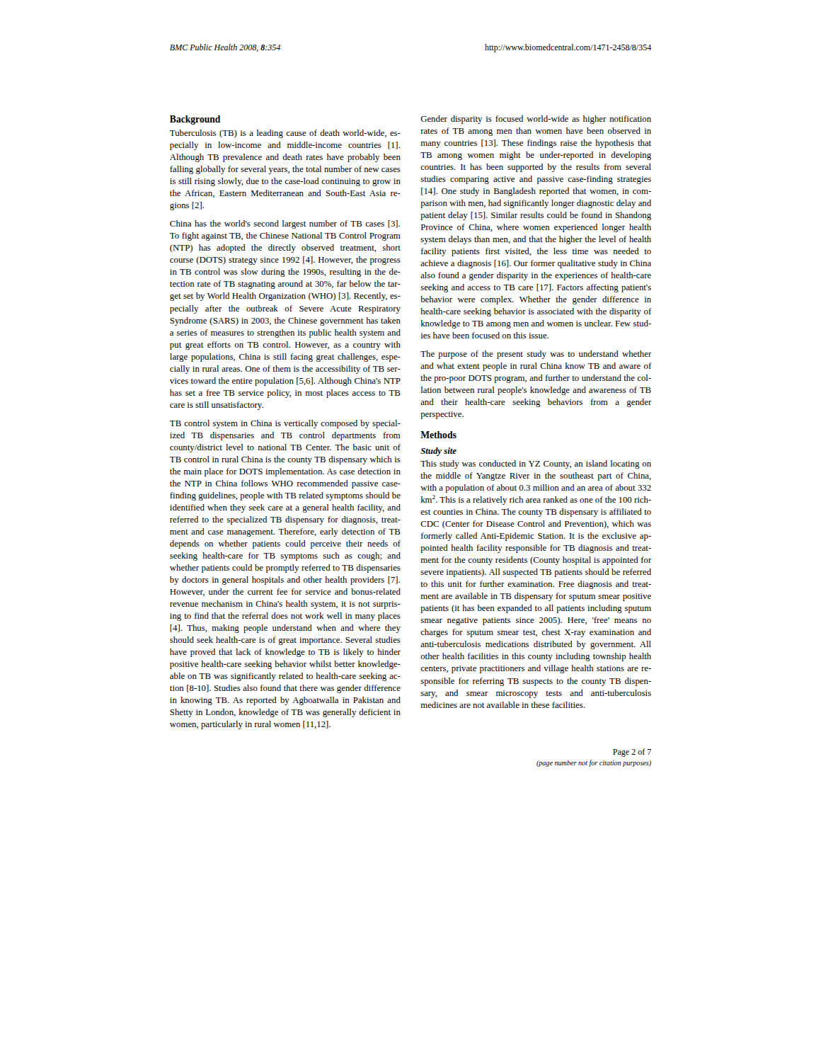BMC Public Health 2008, 8:354
http://www.biomedcentral.com/1471-2458/8/354
Background
Tuberculosis (TB) is a leading cause of death world-wide, especially in low-income and middle-income countries [1]. Although TB prevalence and death rates have probably been falling globally for several years, the total number of new cases is still rising slowly, due to the case-load continuing to grow in the African, Eastern Mediterranean and South-East Asia regions [2].
China has the world's second largest number of TB cases [3]. To fight against TB, the Chinese National TB Control Program (NTP) has adopted the directly observed treatment, short course (DOTS) strategy since 1992 [4]. However, the progress in TB control was slow during the 1990s, resulting in the detection rate of TB stagnating around at 30%, far below the target set by World Health Organization (WHO) [3]. Recently, especially after the outbreak of Severe Acute Respiratory Syndrome (SARS) in 2003, the Chinese government has taken a series of measures to strengthen its public health system and put great efforts on TB control. However, as a country with large populations, China is still facing great challenges, especially in rural areas. One of them is the accessibility of TB services toward the entire population [5,6]. Although China's NTP has set a free TB service policy, in most places access to TB care is still unsatisfactory.
TB control system in China is vertically composed by specialized TB dispensaries and TB control departments from county/district level to national TB Center. The basic unit of TB control in rural China is the county TB dispensary which is the main place for DOTS implementation. As case detection in the NTP in China follows WHO recommended passive case-finding guidelines, people with TB related symptoms should be identified when they seek care at a general health facility, and referred to the specialized TB dispensary for diagnosis, treatment and case management. Therefore, early detection of TB depends on whether patients could perceive their needs of seeking health-care for TB symptoms such as cough; and whether patients could be promptly referred to TB dispensaries by doctors in general hospitals and other health providers [7]. However, under the current fee for service and bonus-related revenue mechanism in China's health system, it is not surprising to find that the referral does not work well in many places [4]. Thus, making people understand when and where they should seek health-care is of great importance. Several studies have proved that lack of knowledge to TB is likely to hinder positive health-care seeking behavior whilst better knowledgeable on TB was significantly related to health-care seeking action [8-10]. Studies also found that there was gender difference in knowing TB. As reported by Agboatwalla in Pakistan and Shetty in London, knowledge of TB was generally deficient in women, particularly in rural women [11,12].
Gender disparity is focused world-wide as higher notification rates of TB among men than women have been observed in many countries [13]. These findings raise the hypothesis that TB among women might be under-reported in developing countries. It has been supported by the results from several studies comparing active and passive case-finding strategies [14]. One study in Bangladesh reported that women, in comparison with men, had significantly longer diagnostic delay and patient delay [15]. Similar results could be found in Shandong Province of China, where women experienced longer health system delays than men, and that the higher the level of health facility patients first visited, the less time was needed to achieve a diagnosis [16]. Our former qualitative study in China also found a gender disparity in the experiences of health-care seeking and access to TB care [17]. Factors affecting patient's behavior were complex. Whether the gender difference in health-care seeking behavior is associated with the disparity of knowledge to TB among men and women is unclear. Few studies have been focused on this issue.
The purpose of the present study was to understand whether and what extent people in rural China know TB and aware of the pro-poor DOTS program, and further to understand the collation between rural people's knowledge and awareness of TB and their health-care seeking behaviors from a gender perspective.
Methods
Study site
This study was conducted in YZ County, an island locating on the middle of Yangtze River in the southeast part of China, with a population of about 0.3 million and an area of about 332 km2. This is a relatively rich area ranked as one of the 100 richest counties in China. The county TB dispensary is affiliated to CDC (Center for Disease Control and Prevention), which was formerly called Anti-Epidemic Station. It is the exclusive appointed health facility responsible for TB diagnosis and treatment for the county residents (County hospital is appointed for severe inpatients). All suspected TB patients should be referred to this unit for further examination. Free diagnosis and treatment are available in TB dispensary for sputum smear positive patients (it has been expanded to all patients including sputum smear negative patients since 2005). Here, 'free' means no charges for sputum smear test, chest X-ray examination and anti-tuberculosis medications distributed by government. All other health facilities in this county including township health centers, private practitioners and village health stations are responsible for referring TB suspects to the county TB dispensary, and smear microscopy tests and anti-tuberculosis medicines are not available in these facilities.
Page 2 of 7
(page number not for citation purposes)